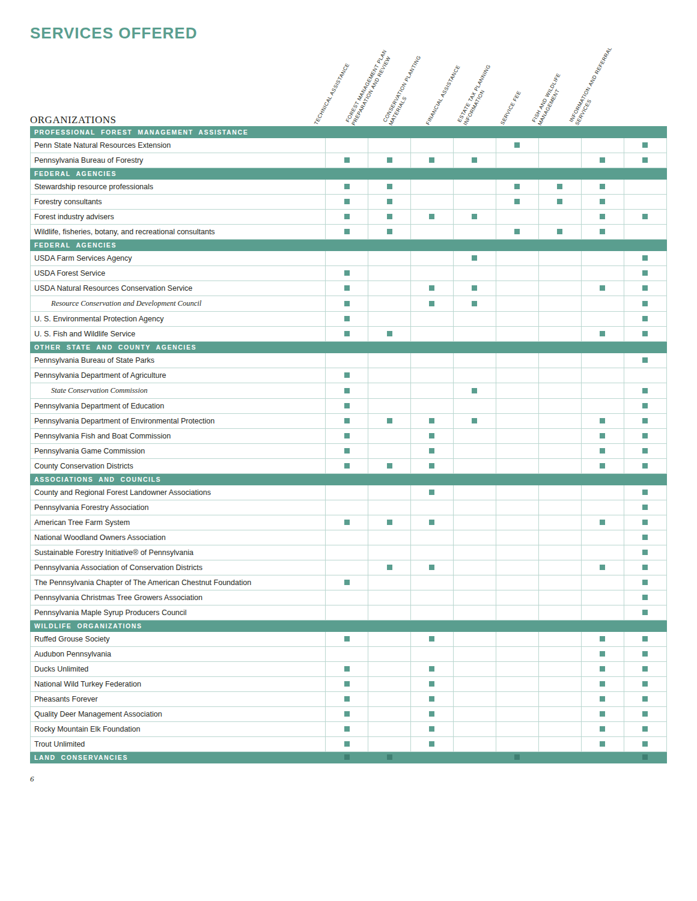SERVICES OFFERED
ORGANIZATIONS
Technical Assistance
Forest Management Plan Preparation and Review
Conservation Planting Materials
Financial Assistance
Estate Tax Planning Information
Service Fee
Fish and Wildlife Management
Information and Referral Services
| PROFESSIONAL FOREST MANAGEMENT ASSISTANCE |
| Penn State Natural Resources Extension | | | | | | | | |
| Pennsylvania Bureau of Forestry | | | | | | | | |
| FEDERAL AGENCIES |
| Stewardship resource professionals | | | | | | | | |
| Forestry consultants | | | | | | | | |
| Forest industry advisers | | | | | | | | |
| Wildlife, fisheries, botany, and recreational consultants | | | | | | | | |
| FEDERAL AGENCIES |
| USDA Farm Services Agency | | | | | | | | |
| USDA Forest Service | | | | | | | | |
| USDA Natural Resources Conservation Service | | | | | | | | |
| Resource Conservation and Development Council | | | | | | | | |
| U. S. Environmental Protection Agency | | | | | | | | |
| U. S. Fish and Wildlife Service | | | | | | | | |
| OTHER STATE AND COUNTY AGENCIES |
| Pennsylvania Bureau of State Parks | | | | | | | | |
| Pennsylvania Department of Agriculture | | | | | | | | |
| State Conservation Commission | | | | | | | | |
| Pennsylvania Department of Education | | | | | | | | |
| Pennsylvania Department of Environmental Protection | | | | | | | | |
| Pennsylvania Fish and Boat Commission | | | | | | | | |
| Pennsylvania Game Commission | | | | | | | | |
| County Conservation Districts | | | | | | | | |
| ASSOCIATIONS AND COUNCILS |
| County and Regional Forest Landowner Associations | | | | | | | | |
| Pennsylvania Forestry Association | | | | | | | | |
| American Tree Farm System | | | | | | | | |
| National Woodland Owners Association | | | | | | | | |
| Sustainable Forestry Initiative® of Pennsylvania | | | | | | | | |
| Pennsylvania Association of Conservation Districts | | | | | | | | |
| The Pennsylvania Chapter of The American Chestnut Foundation | | | | | | | | |
| Pennsylvania Christmas Tree Growers Association | | | | | | | | |
| Pennsylvania Maple Syrup Producers Council | | | | | | | | |
| WILDLIFE ORGANIZATIONS |
| Ruffed Grouse Society | | | | | | | | |
| Audubon Pennsylvania | | | | | | | | |
| Ducks Unlimited | | | | | | | | |
| National Wild Turkey Federation | | | | | | | | |
| Pheasants Forever | | | | | | | | |
| Quality Deer Management Association | | | | | | | | |
| Rocky Mountain Elk Foundation | | | | | | | | |
| Trout Unlimited | | | | | | | | |
| LAND CONSERVANCIES | | | | | | | | |
6